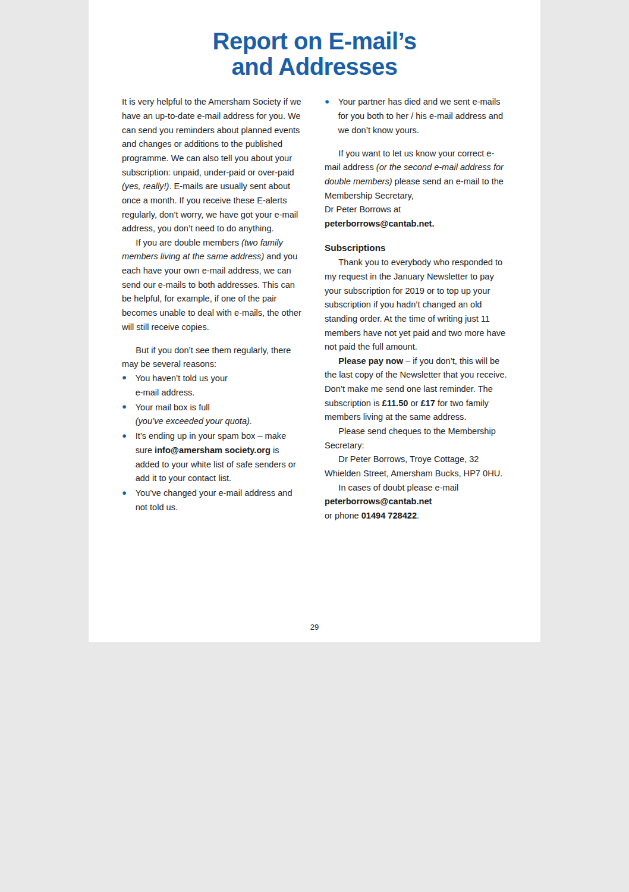Report on E-mail’s
and Addresses
It is very helpful to the Amersham Society if we have an up-to-date e-mail address for you. We can send you reminders about planned events and changes or additions to the published programme. We can also tell you about your subscription: unpaid, under-paid or over-paid (yes, really!). E-mails are usually sent about once a month. If you receive these E-alerts regularly, don’t worry, we have got your e-mail address, you don’t need to do anything.
If you are double members (two family members living at the same address) and you each have your own e-mail address, we can send our e-mails to both addresses. This can be helpful, for example, if one of the pair becomes unable to deal with e-mails, the other will still receive copies.
But if you don’t see them regularly, there may be several reasons:
You haven’t told us your
e-mail address.
Your mail box is full
(you’ve exceeded your quota).
It’s ending up in your spam box – make sure info@amersham society.org is added to your white list of safe senders or add it to your contact list.
You’ve changed your e-mail address and not told us.
Your partner has died and we sent e-mails for you both to her / his e-mail address and we don’t know yours.
If you want to let us know your correct e-mail address (or the second e-mail address for double members) please send an e-mail to the Membership Secretary,
Dr Peter Borrows at
peterborrows@cantab.net.
Subscriptions
Thank you to everybody who responded to my request in the January Newsletter to pay your subscription for 2019 or to top up your subscription if you hadn’t changed an old standing order. At the time of writing just 11 members have not yet paid and two more have not paid the full amount.
Please pay now – if you don’t, this will be the last copy of the Newsletter that you receive. Don’t make me send one last reminder. The subscription is £11.50 or £17 for two family members living at the same address.
Please send cheques to the Membership Secretary:
Dr Peter Borrows, Troye Cottage, 32 Whielden Street, Amersham Bucks, HP7 0HU.
In cases of doubt please e-mail peterborrows@cantab.net
or phone 01494 728422.
29